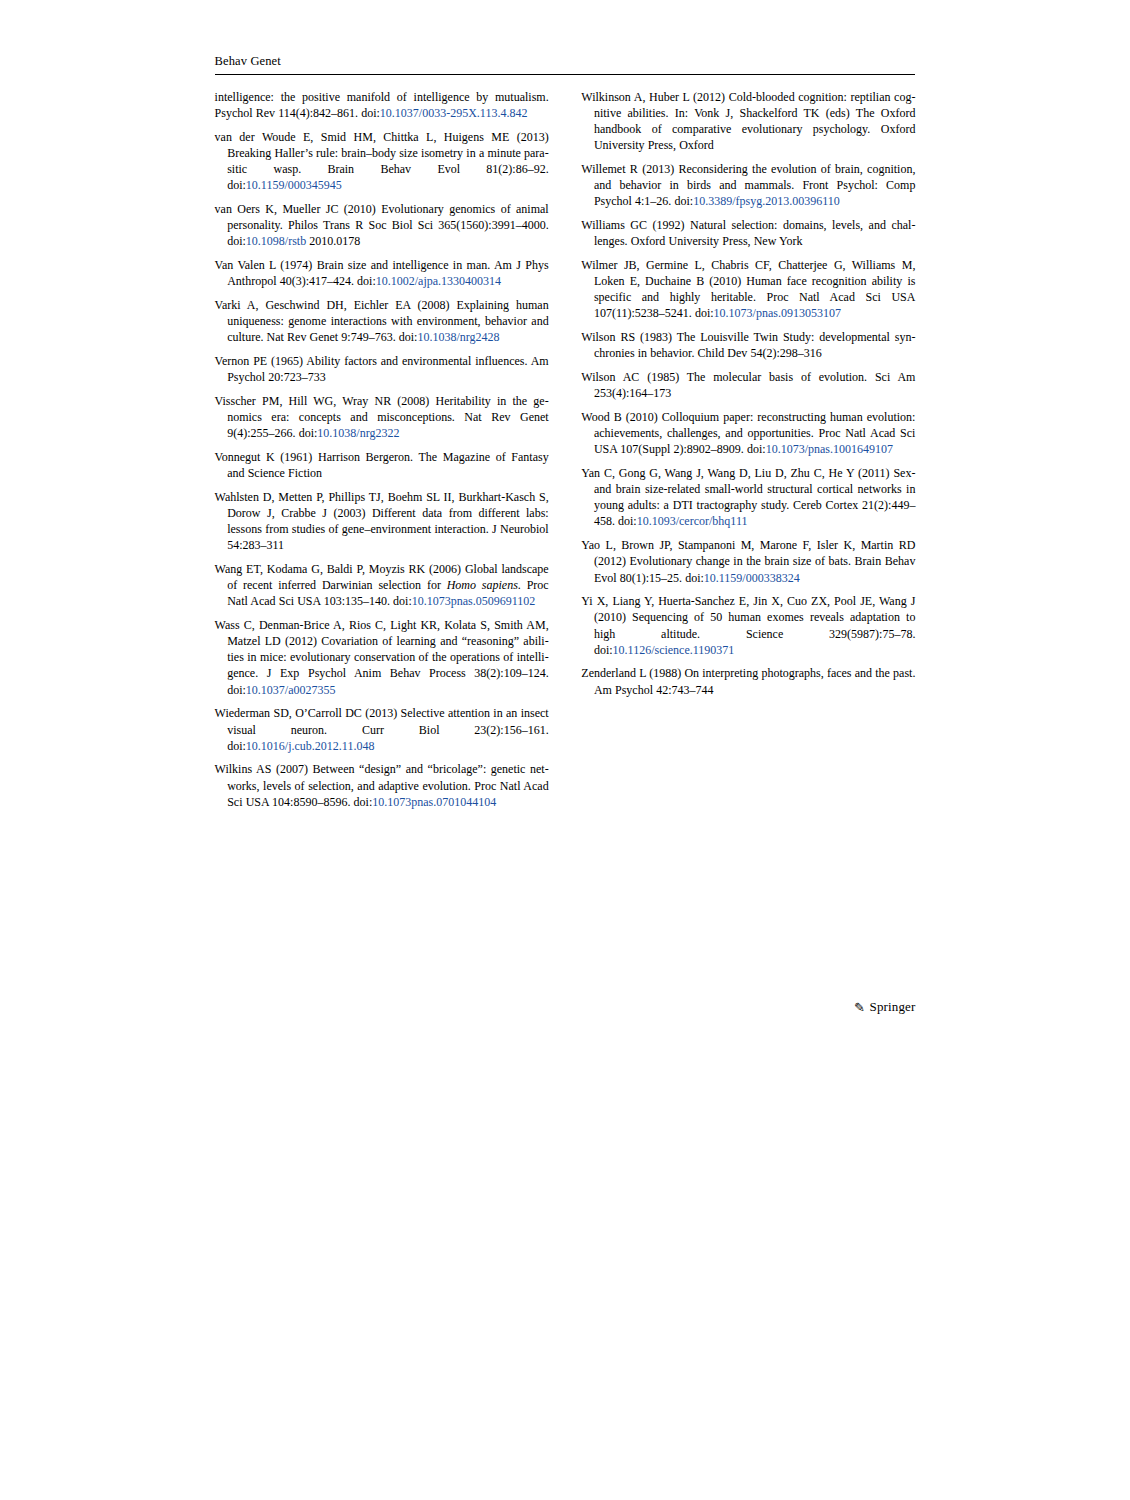Behav Genet
intelligence: the positive manifold of intelligence by mutualism. Psychol Rev 114(4):842–861. doi:10.1037/0033-295X.113.4.842
van der Woude E, Smid HM, Chittka L, Huigens ME (2013) Breaking Haller’s rule: brain–body size isometry in a minute parasitic wasp. Brain Behav Evol 81(2):86–92. doi:10.1159/000345945
van Oers K, Mueller JC (2010) Evolutionary genomics of animal personality. Philos Trans R Soc Biol Sci 365(1560):3991–4000. doi:10.1098/rstb 2010.0178
Van Valen L (1974) Brain size and intelligence in man. Am J Phys Anthropol 40(3):417–424. doi:10.1002/ajpa.1330400314
Varki A, Geschwind DH, Eichler EA (2008) Explaining human uniqueness: genome interactions with environment, behavior and culture. Nat Rev Genet 9:749–763. doi:10.1038/nrg2428
Vernon PE (1965) Ability factors and environmental influences. Am Psychol 20:723–733
Visscher PM, Hill WG, Wray NR (2008) Heritability in the genomics era: concepts and misconceptions. Nat Rev Genet 9(4):255–266. doi:10.1038/nrg2322
Vonnegut K (1961) Harrison Bergeron. The Magazine of Fantasy and Science Fiction
Wahlsten D, Metten P, Phillips TJ, Boehm SL II, Burkhart-Kasch S, Dorow J, Crabbe J (2003) Different data from different labs: lessons from studies of gene–environment interaction. J Neurobiol 54:283–311
Wang ET, Kodama G, Baldi P, Moyzis RK (2006) Global landscape of recent inferred Darwinian selection for Homo sapiens. Proc Natl Acad Sci USA 103:135–140. doi:10.1073pnas.0509691102
Wass C, Denman-Brice A, Rios C, Light KR, Kolata S, Smith AM, Matzel LD (2012) Covariation of learning and “reasoning” abilities in mice: evolutionary conservation of the operations of intelligence. J Exp Psychol Anim Behav Process 38(2):109–124. doi:10.1037/a0027355
Wiederman SD, O’Carroll DC (2013) Selective attention in an insect visual neuron. Curr Biol 23(2):156–161. doi:10.1016/j.cub.2012.11.048
Wilkins AS (2007) Between “design” and “bricolage”: genetic networks, levels of selection, and adaptive evolution. Proc Natl Acad Sci USA 104:8590–8596. doi:10.1073pnas.0701044104
Wilkinson A, Huber L (2012) Cold-blooded cognition: reptilian cognitive abilities. In: Vonk J, Shackelford TK (eds) The Oxford handbook of comparative evolutionary psychology. Oxford University Press, Oxford
Willemet R (2013) Reconsidering the evolution of brain, cognition, and behavior in birds and mammals. Front Psychol: Comp Psychol 4:1–26. doi:10.3389/fpsyg.2013.00396110
Williams GC (1992) Natural selection: domains, levels, and challenges. Oxford University Press, New York
Wilmer JB, Germine L, Chabris CF, Chatterjee G, Williams M, Loken E, Duchaine B (2010) Human face recognition ability is specific and highly heritable. Proc Natl Acad Sci USA 107(11):5238–5241. doi:10.1073/pnas.0913053107
Wilson RS (1983) The Louisville Twin Study: developmental synchronies in behavior. Child Dev 54(2):298–316
Wilson AC (1985) The molecular basis of evolution. Sci Am 253(4):164–173
Wood B (2010) Colloquium paper: reconstructing human evolution: achievements, challenges, and opportunities. Proc Natl Acad Sci USA 107(Suppl 2):8902–8909. doi:10.1073/pnas.1001649107
Yan C, Gong G, Wang J, Wang D, Liu D, Zhu C, He Y (2011) Sex- and brain size-related small-world structural cortical networks in young adults: a DTI tractography study. Cereb Cortex 21(2):449–458. doi:10.1093/cercor/bhq111
Yao L, Brown JP, Stampanoni M, Marone F, Isler K, Martin RD (2012) Evolutionary change in the brain size of bats. Brain Behav Evol 80(1):15–25. doi:10.1159/000338324
Yi X, Liang Y, Huerta-Sanchez E, Jin X, Cuo ZX, Pool JE, Wang J (2010) Sequencing of 50 human exomes reveals adaptation to high altitude. Science 329(5987):75–78. doi:10.1126/science.1190371
Zenderland L (1988) On interpreting photographs, faces and the past. Am Psychol 42:743–744
✎Springer